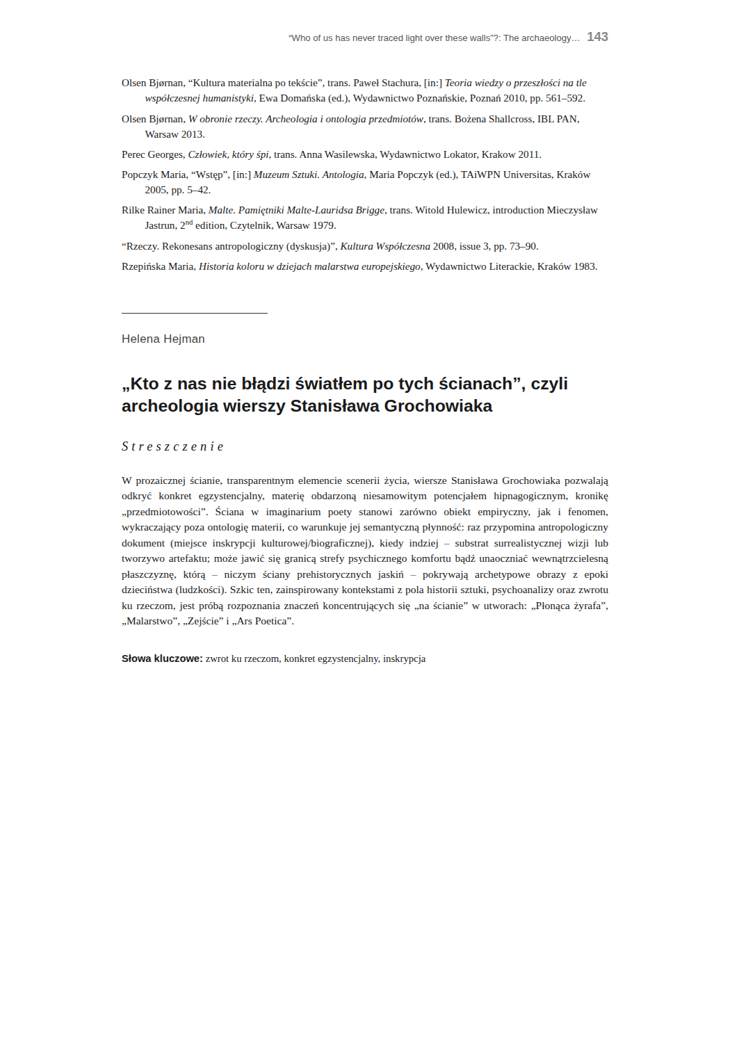“Who of us has never traced light over these walls”?: The archaeology…143
Olsen Bjørnan, “Kultura materialna po tekście”, trans. Paweł Stachura, [in:] Teoria wiedzy o przeszłości na tle współczesnej humanistyki, Ewa Domańska (ed.), Wydawnictwo Poznańskie, Poznań 2010, pp. 561–592.
Olsen Bjørnan, W obronie rzeczy. Archeologia i ontologia przedmiotów, trans. Bożena Shallcross, IBL PAN, Warsaw 2013.
Perec Georges, Człowiek, który śpi, trans. Anna Wasilewska, Wydawnictwo Lokator, Krakow 2011.
Popczyk Maria, “Wstęp”, [in:] Muzeum Sztuki. Antologia, Maria Popczyk (ed.), TAiWPN Universitas, Kraków 2005, pp. 5–42.
Rilke Rainer Maria, Malte. Pamiętniki Malte-Lauridsa Brigge, trans. Witold Hulewicz, introduction Mieczysław Jastrun, 2nd edition, Czytelnik, Warsaw 1979.
“Rzeczy. Rekonesans antropologiczny (dyskusja)”, Kultura Współczesna 2008, issue 3, pp. 73–90.
Rzepińska Maria, Historia koloru w dziejach malarstwa europejskiego, Wydawnictwo Literackie, Kraków 1983.
Helena Hejman
„Kto z nas nie błądzi światłem po tych ścianach”, czyli archeologia wierszy Stanisława Grochowiaka
Streszczenie
W prozaicznej ścianie, transparentnym elemencie scenerii życia, wiersze Stanisława Grochowiaka pozwalają odkryć konkret egzystencjalny, materię obdarzoną niesamowitym potencjałem hipnagogicznym, kronikę „przedmiotowości”. Ściana w imaginarium poety stanowi zarówno obiekt empiryczny, jak i fenomen, wykraczający poza ontologię materii, co warunkuje jej semantyczną płynność: raz przypomina antropologiczny dokument (miejsce inskrypcji kulturowej/biograficznej), kiedy indziej – substrat surrealistycznej wizji lub tworzywo artefaktu; może jawić się granicą strefy psychicznego komfortu bądź unaoczniać wewnątrzcielesną płaszczyznę, którą – niczym ściany prehistorycznych jaskiń – pokrywają archetypowe obrazy z epoki dzieciństwa (ludzkości). Szkic ten, zainspirowany kontekstami z pola historii sztuki, psychoanalizy oraz zwrotu ku rzeczom, jest próbą rozpoznania znaczeń koncentrujących się „na ścianie” w utworach: „Płonąca żyrafa”, „Malarstwo”, „Zejście” i „Ars Poetica”.
Słowa kluczowe: zwrot ku rzeczom, konkret egzystencjalny, inskrypcja